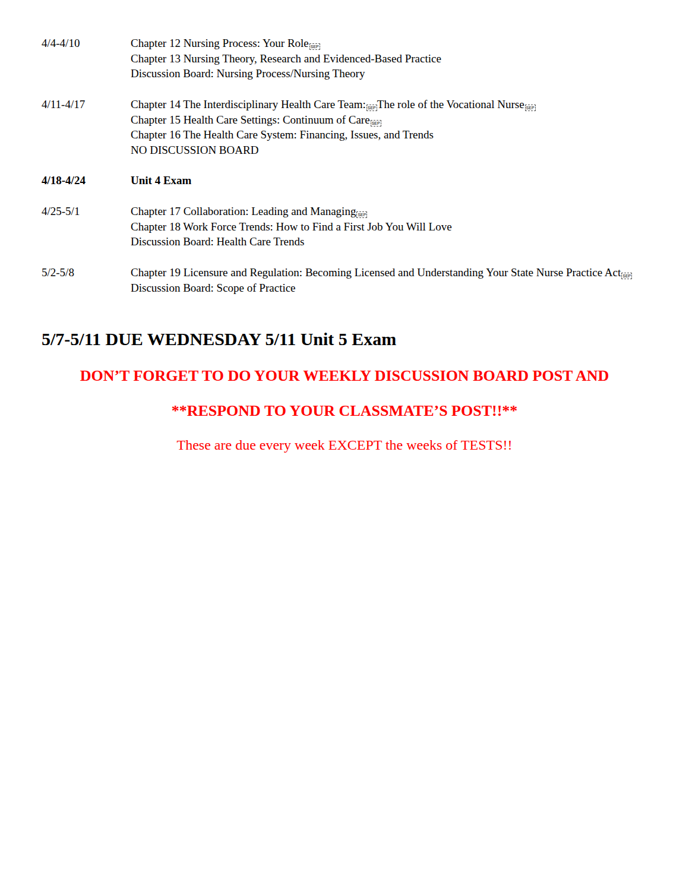| 4/4-4/10 | Chapter 12 Nursing Process: Your Role SEP Chapter 13 Nursing Theory, Research and Evidenced-Based Practice Discussion Board: Nursing Process/Nursing Theory |
| 4/11-4/17 | Chapter 14 The Interdisciplinary Health Care Team: SEP The role of the Vocational Nurse SEP Chapter 15 Health Care Settings: Continuum of Care SEP Chapter 16 The Health Care System: Financing, Issues, and Trends NO DISCUSSION BOARD |
| 4/18-4/24 | Unit 4 Exam |
| 4/25-5/1 | Chapter 17 Collaboration: Leading and Managing SEP Chapter 18 Work Force Trends: How to Find a First Job You Will Love Discussion Board: Health Care Trends |
| 5/2-5/8 | Chapter 19 Licensure and Regulation: Becoming Licensed and Understanding Your State Nurse Practice Act SEP Discussion Board: Scope of Practice |
5/7-5/11 DUE WEDNESDAY 5/11 Unit 5 Exam
DON’T FORGET TO DO YOUR WEEKLY DISCUSSION BOARD POST AND
**RESPOND TO YOUR CLASSMATE’S POST!!**
These are due every week EXCEPT the weeks of TESTS!!